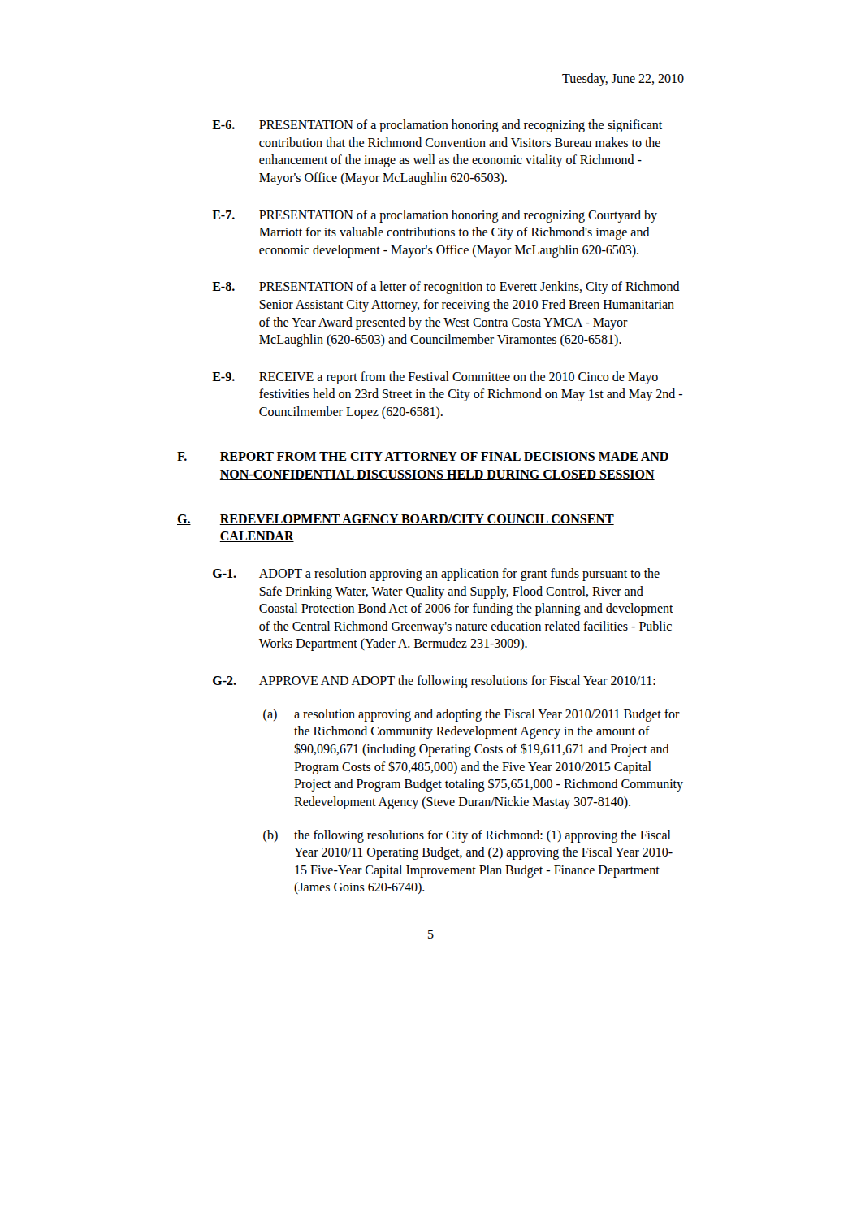Tuesday, June 22, 2010
E-6.
PRESENTATION of a proclamation honoring and recognizing the significant contribution that the Richmond Convention and Visitors Bureau makes to the enhancement of the image as well as the economic vitality of Richmond - Mayor's Office (Mayor McLaughlin 620-6503).
E-7.
PRESENTATION of a proclamation honoring and recognizing Courtyard by Marriott for its valuable contributions to the City of Richmond's image and economic development - Mayor's Office (Mayor McLaughlin 620-6503).
E-8.
PRESENTATION of a letter of recognition to Everett Jenkins, City of Richmond Senior Assistant City Attorney, for receiving the 2010 Fred Breen Humanitarian of the Year Award presented by the West Contra Costa YMCA - Mayor McLaughlin (620-6503) and Councilmember Viramontes (620-6581).
E-9.
RECEIVE a report from the Festival Committee on the 2010 Cinco de Mayo festivities held on 23rd Street in the City of Richmond on May 1st and May 2nd - Councilmember Lopez (620-6581).
F.
Report from the City Attorney of Final Decisions Made and Non-Confidential Discussions Held During Closed Session
G.
Redevelopment Agency Board/City Council Consent Calendar
G-1.
ADOPT a resolution approving an application for grant funds pursuant to the Safe Drinking Water, Water Quality and Supply, Flood Control, River and Coastal Protection Bond Act of 2006 for funding the planning and development of the Central Richmond Greenway's nature education related facilities - Public Works Department (Yader A. Bermudez 231-3009).
G-2.
APPROVE AND ADOPT the following resolutions for Fiscal Year 2010/11:
(a)
a resolution approving and adopting the Fiscal Year 2010/2011 Budget for the Richmond Community Redevelopment Agency in the amount of $90,096,671 (including Operating Costs of $19,611,671 and Project and Program Costs of $70,485,000) and the Five Year 2010/2015 Capital Project and Program Budget totaling $75,651,000 - Richmond Community Redevelopment Agency (Steve Duran/Nickie Mastay 307-8140).
(b)
the following resolutions for City of Richmond: (1) approving the Fiscal Year 2010/11 Operating Budget, and (2) approving the Fiscal Year 2010-15 Five-Year Capital Improvement Plan Budget - Finance Department (James Goins 620-6740).
5